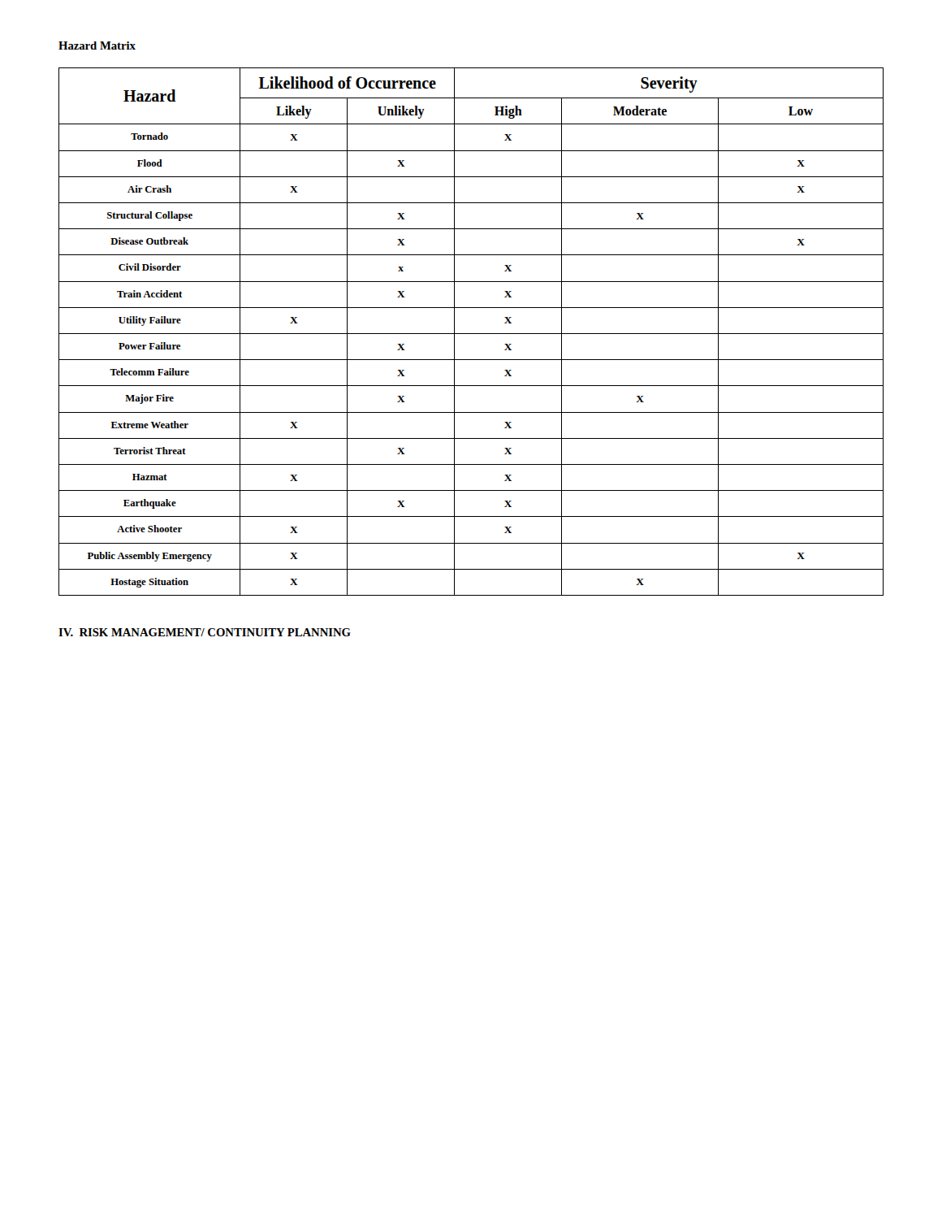Hazard Matrix
| Hazard | Likelihood of Occurrence | Severity |
| --- | --- | --- |
| Likely | Unlikely | High | Moderate | Low |
| Tornado | X | | X | | |
| Flood | | X | | | X |
| Air Crash | X | | | | X |
| Structural Collapse | | X | | X | |
| Disease Outbreak | | X | | | X |
| Civil Disorder | | x | X | | |
| Train Accident | | X | X | | |
| Utility Failure | X | | X | | |
| Power Failure | | X | X | | |
| Telecomm Failure | | X | X | | |
| Major Fire | | X | | X | |
| Extreme Weather | X | | X | | |
| Terrorist Threat | | X | X | | |
| Hazmat | X | | X | | |
| Earthquake | | X | X | | |
| Active Shooter | X | | X | | |
| Public Assembly Emergency | X | | | | X |
| Hostage Situation | X | | | X | |
IV. RISK MANAGEMENT/ CONTINUITY PLANNING